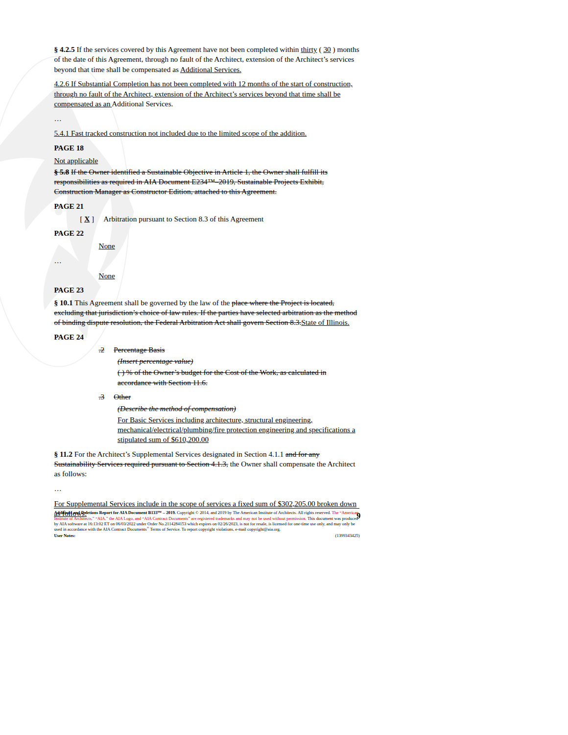§ 4.2.5 If the services covered by this Agreement have not been completed within thirty ( 30 ) months of the date of this Agreement, through no fault of the Architect, extension of the Architect’s services beyond that time shall be compensated as Additional Services.
4.2.6 If Substantial Completion has not been completed with 12 months of the start of construction, through no fault of the Architect, extension of the Architect’s services beyond that time shall be compensated as an Additional Services.
…
5.4.1 Fast tracked construction not included due to the limited scope of the addition.
PAGE 18
Not applicable
§ 5.8 If the Owner identified a Sustainable Objective in Article 1, the Owner shall fulfill its responsibilities as required in AIA Document E234™–2019, Sustainable Projects Exhibit, Construction Manager as Constructor Edition, attached to this Agreement.
PAGE 21
[ X ] Arbitration pursuant to Section 8.3 of this Agreement
PAGE 22
None
…
None
PAGE 23
§ 10.1 This Agreement shall be governed by the law of the place where the Project is located, excluding that jurisdiction’s choice of law rules. If the parties have selected arbitration as the method of binding dispute resolution, the Federal Arbitration Act shall govern Section 8.3. State of Illinois.
PAGE 24
.2 Percentage Basis
(Insert percentage value)
( ) % of the Owner’s budget for the Cost of the Work, as calculated in accordance with Section 11.6.
.3 Other
(Describe the method of compensation)
For Basic Services including architecture, structural engineering, mechanical/electrical/plumbing/fire protection engineering and specifications a stipulated sum of $610,200.00
§ 11.2 For the Architect’s Supplemental Services designated in Section 4.1.1 and for any Sustainability Services required pursuant to Section 4.1.3, the Owner shall compensate the Architect as follows:
…
For Supplemental Services include in the scope of services a fixed sum of $302,205.00 broken down as follows:
9
Additions and Deletions Report for AIA Document B133™ – 2019. Copyright © 2014, and 2019 by The American Institute of Architects. All rights reserved. The “American Institute of Architects,” “AIA,” the AIA Logo, and “AIA Contract Documents” are registered trademarks and may not be used without permission. This document was produced by AIA software at 16:13:02 ET on 06/03/2022 under Order No.2114284153 which expires on 02/26/2023, is not for resale, is licensed for one-time use only, and may only be used in accordance with the AIA Contract Documents® Terms of Service. To report copyright violations, e-mail copyright@aia.org.
User Notes: (1399343425)